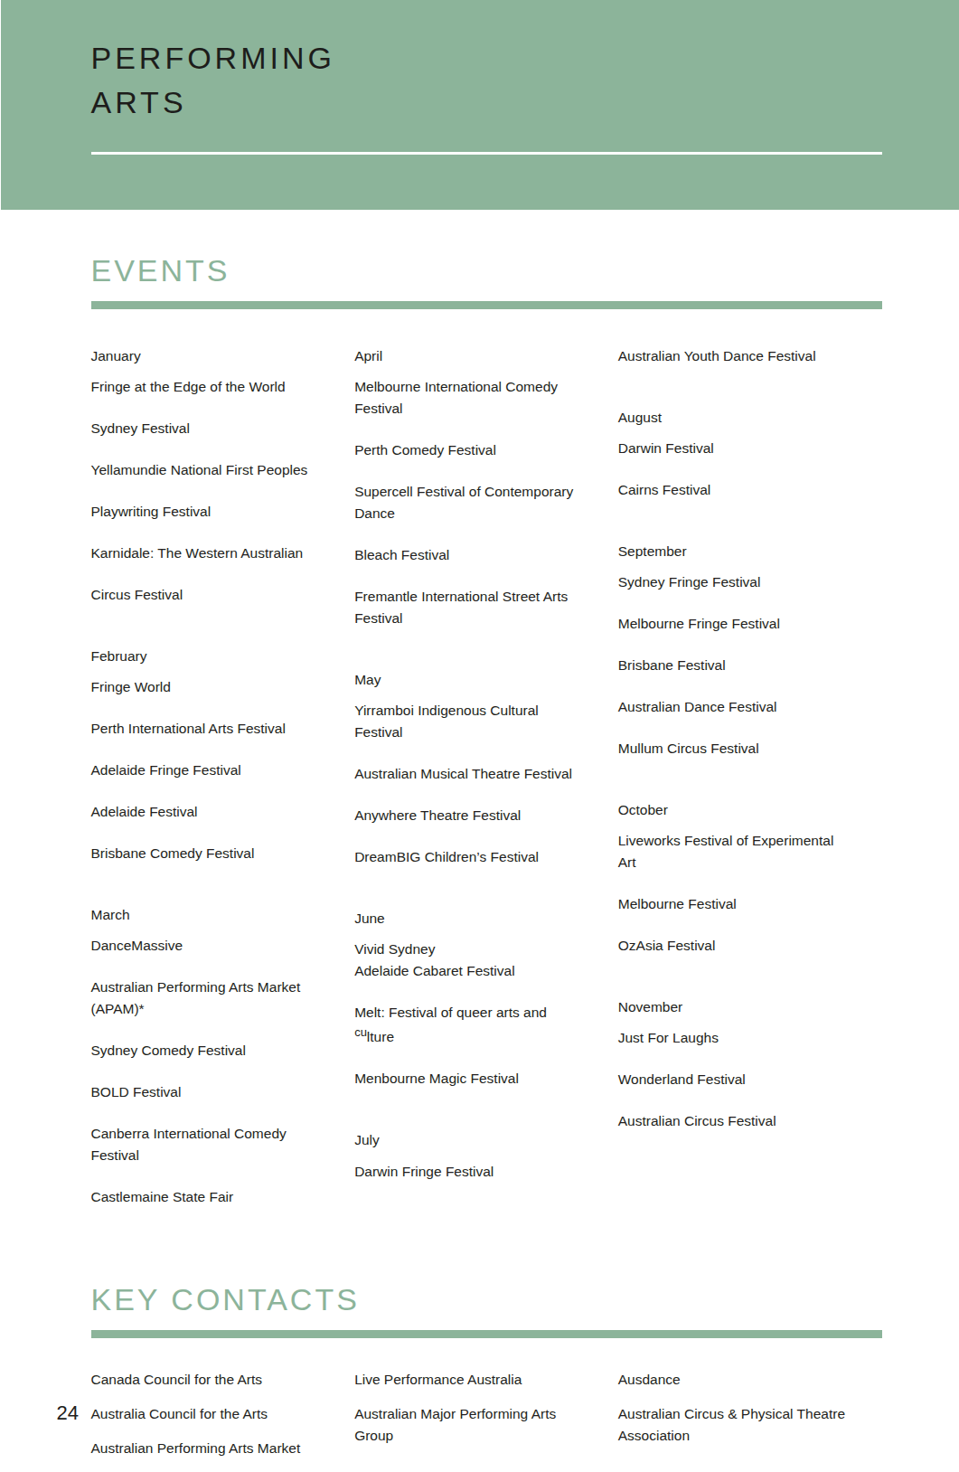Performing
Arts
Events
January
Fringe at the Edge of the World
Sydney Festival
Yellamundie National First Peoples
Playwriting Festival
Karnidale: The Western Australian
Circus Festival
February
Fringe World
Perth International Arts Festival
Adelaide Fringe Festival
Adelaide Festival
Brisbane Comedy Festival
March
DanceMassive
Australian Performing Arts Market (APAM)*
Sydney Comedy Festival
BOLD Festival
Canberra International Comedy Festival
Castlemaine State Fair
April
Melbourne International Comedy Festival
Perth Comedy Festival
Supercell Festival of Contemporary Dance
Bleach Festival
Fremantle International Street Arts Festival
May
Yirramboi Indigenous Cultural Festival
Australian Musical Theatre Festival
Anywhere Theatre Festival
DreamBIG Children’s Festival
June
Vivid Sydney
Adelaide Cabaret Festival
Melt: Festival of queer arts and culture
Menbourne Magic Festival
July
Darwin Fringe Festival
Australian Youth Dance Festival
August
Darwin Festival
Cairns Festival
September
Sydney Fringe Festival
Melbourne Fringe Festival
Brisbane Festival
Australian Dance Festival
Mullum Circus Festival
October
Liveworks Festival of Experimental Art
Melbourne Festival
OzAsia Festival
November
Just For Laughs
Wonderland Festival
Australian Circus Festival
Key Contacts
Canada Council for the Arts
Australia Council for the Arts
Australian Performing Arts Market
Live Performance Australia
Australian Major Performing Arts Group
Ausdance
Australian Circus & Physical Theatre Association
24